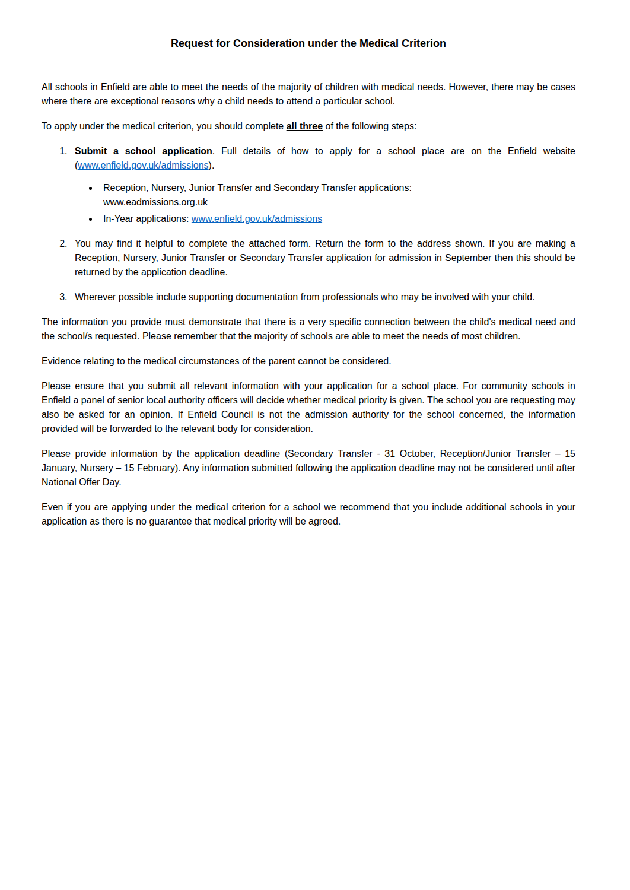Request for Consideration under the Medical Criterion
All schools in Enfield are able to meet the needs of the majority of children with medical needs. However, there may be cases where there are exceptional reasons why a child needs to attend a particular school.
To apply under the medical criterion, you should complete all three of the following steps:
Submit a school application. Full details of how to apply for a school place are on the Enfield website (www.enfield.gov.uk/admissions).
Reception, Nursery, Junior Transfer and Secondary Transfer applications:
www.eadmissions.org.uk
In-Year applications: www.enfield.gov.uk/admissions
You may find it helpful to complete the attached form. Return the form to the address shown. If you are making a Reception, Nursery, Junior Transfer or Secondary Transfer application for admission in September then this should be returned by the application deadline.
Wherever possible include supporting documentation from professionals who may be involved with your child.
The information you provide must demonstrate that there is a very specific connection between the child's medical need and the school/s requested. Please remember that the majority of schools are able to meet the needs of most children.
Evidence relating to the medical circumstances of the parent cannot be considered.
Please ensure that you submit all relevant information with your application for a school place. For community schools in Enfield a panel of senior local authority officers will decide whether medical priority is given. The school you are requesting may also be asked for an opinion. If Enfield Council is not the admission authority for the school concerned, the information provided will be forwarded to the relevant body for consideration.
Please provide information by the application deadline (Secondary Transfer - 31 October, Reception/Junior Transfer – 15 January, Nursery – 15 February). Any information submitted following the application deadline may not be considered until after National Offer Day.
Even if you are applying under the medical criterion for a school we recommend that you include additional schools in your application as there is no guarantee that medical priority will be agreed.